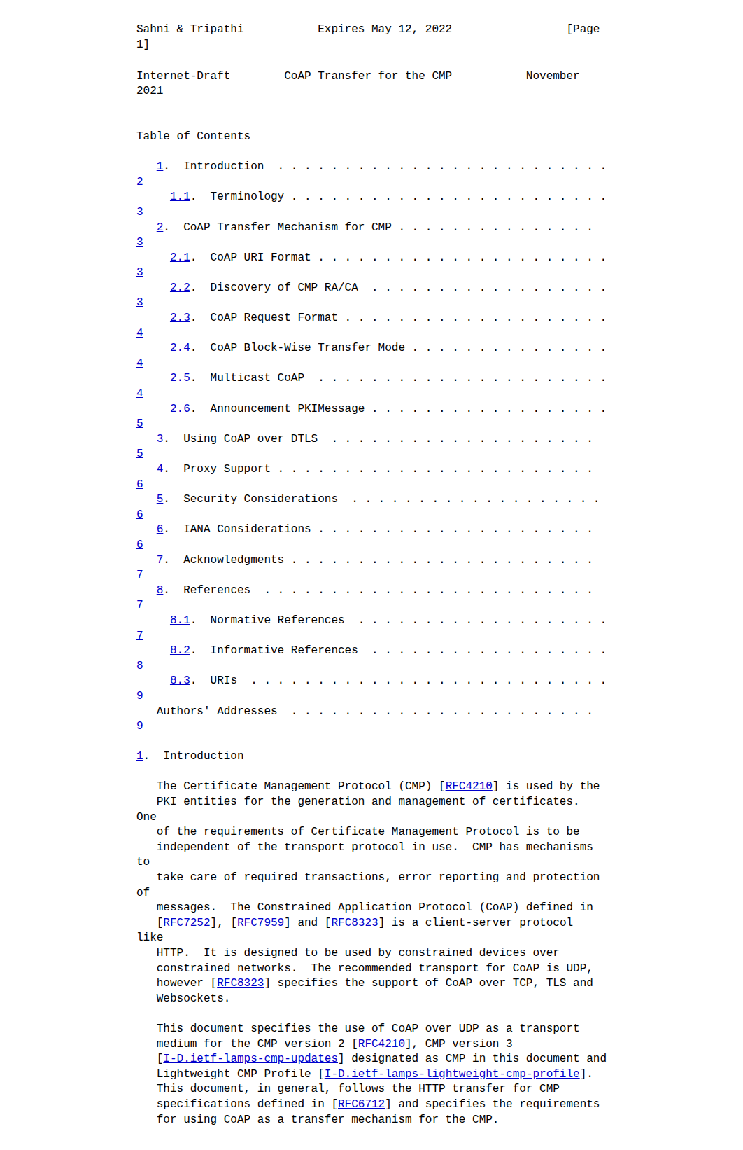Sahni & Tripathi           Expires May 12, 2022                 [Page 1]
Internet-Draft        CoAP Transfer for the CMP           November 2021


Table of Contents

   1.  Introduction  . . . . . . . . . . . . . . . . . . . . . . . . .   2
     1.1.  Terminology . . . . . . . . . . . . . . . . . . . . . . . .   3
   2.  CoAP Transfer Mechanism for CMP . . . . . . . . . . . . . . .   3
     2.1.  CoAP URI Format . . . . . . . . . . . . . . . . . . . . . .   3
     2.2.  Discovery of CMP RA/CA  . . . . . . . . . . . . . . . . . .   3
     2.3.  CoAP Request Format . . . . . . . . . . . . . . . . . . . .   4
     2.4.  CoAP Block-Wise Transfer Mode . . . . . . . . . . . . . . .   4
     2.5.  Multicast CoAP  . . . . . . . . . . . . . . . . . . . . . .   4
     2.6.  Announcement PKIMessage . . . . . . . . . . . . . . . . . .   5
   3.  Using CoAP over DTLS  . . . . . . . . . . . . . . . . . . . .   5
   4.  Proxy Support . . . . . . . . . . . . . . . . . . . . . . . .   6
   5.  Security Considerations  . . . . . . . . . . . . . . . . . . .   6
   6.  IANA Considerations . . . . . . . . . . . . . . . . . . . . .   6
   7.  Acknowledgments . . . . . . . . . . . . . . . . . . . . . . .   7
   8.  References  . . . . . . . . . . . . . . . . . . . . . . . . .   7
     8.1.  Normative References  . . . . . . . . . . . . . . . . . . .   7
     8.2.  Informative References  . . . . . . . . . . . . . . . . . .   8
     8.3.  URIs  . . . . . . . . . . . . . . . . . . . . . . . . . . .   9
   Authors' Addresses  . . . . . . . . . . . . . . . . . . . . . . .   9

1.  Introduction

   The Certificate Management Protocol (CMP) [RFC4210] is used by the
   PKI entities for the generation and management of certificates.  One
   of the requirements of Certificate Management Protocol is to be
   independent of the transport protocol in use.  CMP has mechanisms to
   take care of required transactions, error reporting and protection of
   messages.  The Constrained Application Protocol (CoAP) defined in
   [RFC7252], [RFC7959] and [RFC8323] is a client-server protocol like
   HTTP.  It is designed to be used by constrained devices over
   constrained networks.  The recommended transport for CoAP is UDP,
   however [RFC8323] specifies the support of CoAP over TCP, TLS and
   Websockets.

   This document specifies the use of CoAP over UDP as a transport
   medium for the CMP version 2 [RFC4210], CMP version 3
   [I-D.ietf-lamps-cmp-updates] designated as CMP in this document and
   Lightweight CMP Profile [I-D.ietf-lamps-lightweight-cmp-profile].
   This document, in general, follows the HTTP transfer for CMP
   specifications defined in [RFC6712] and specifies the requirements
   for using CoAP as a transfer mechanism for the CMP.